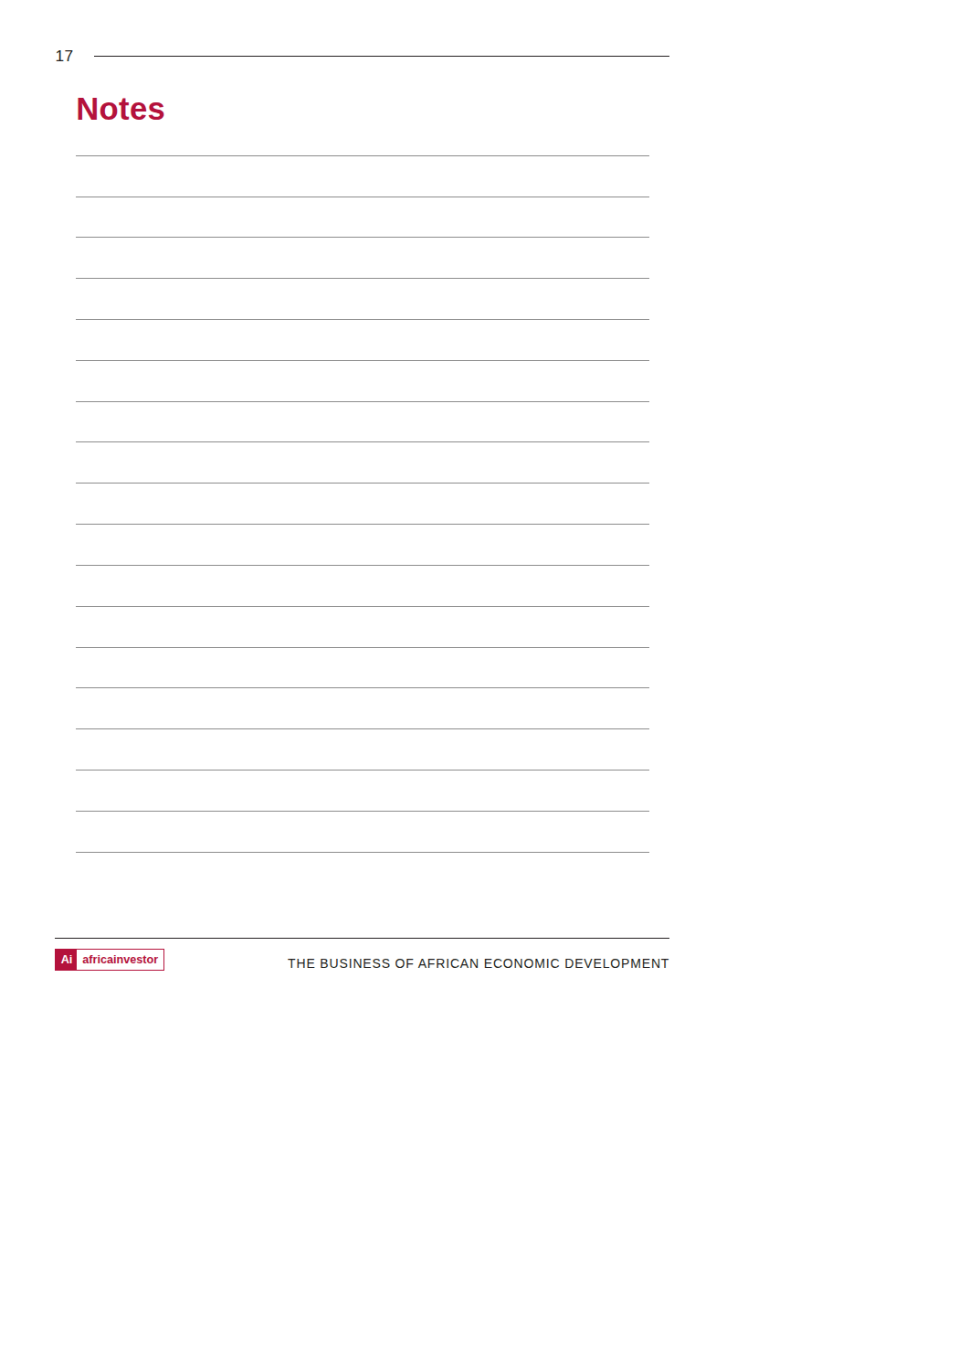17
Notes
Ai africainvestor The business of African economic development